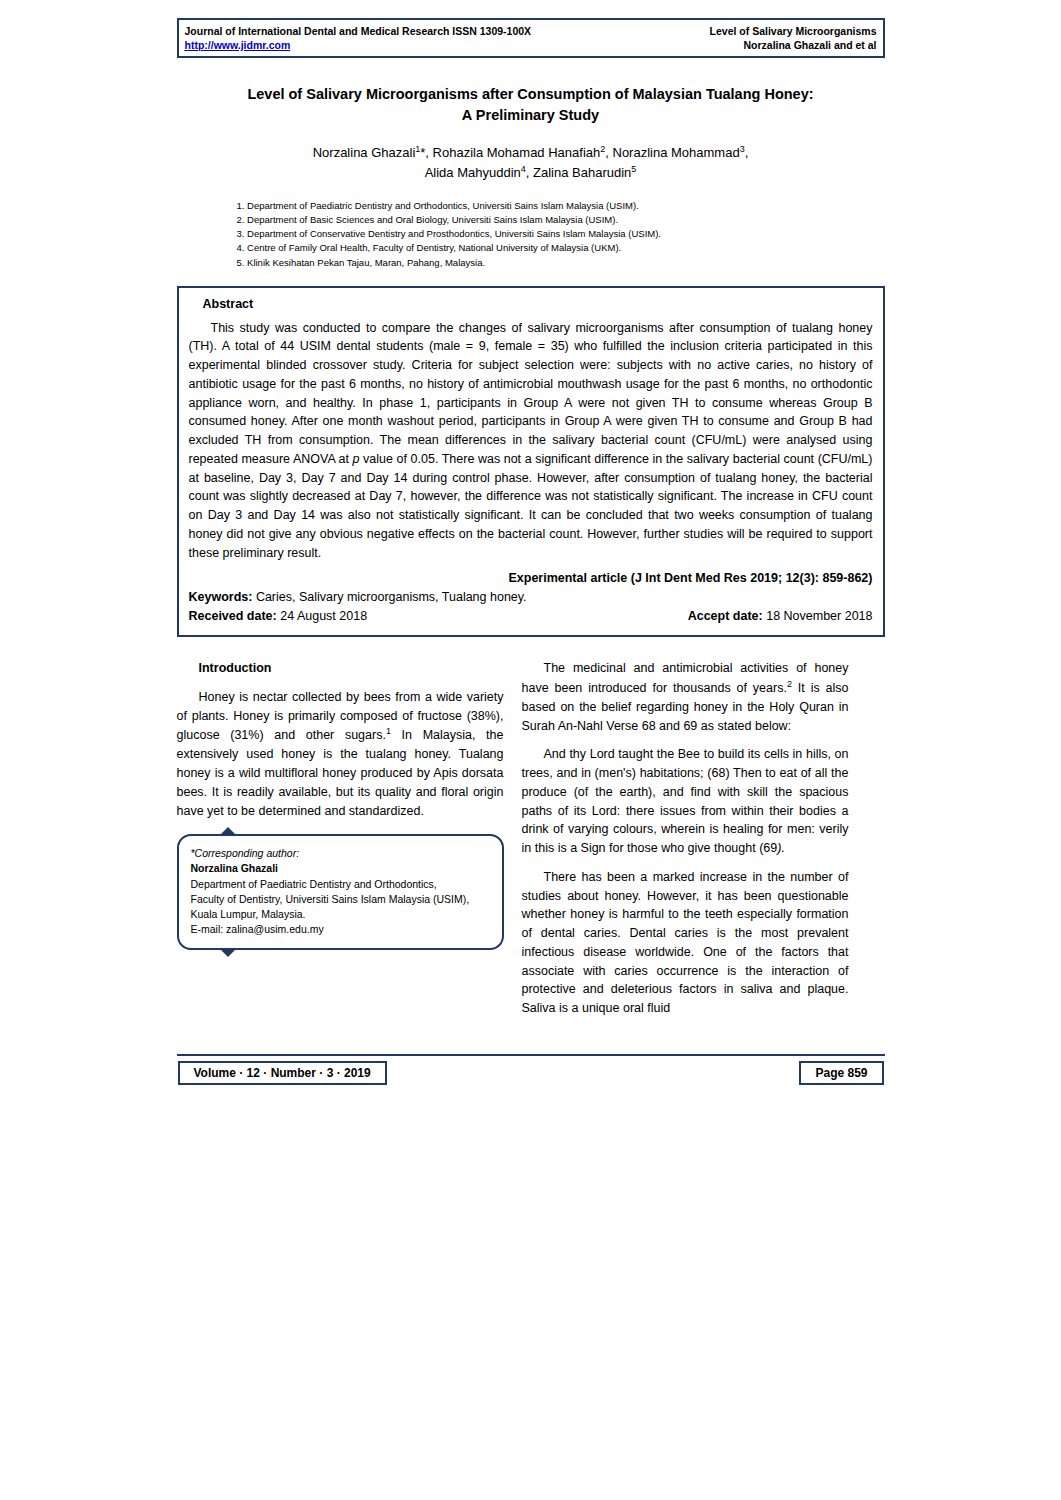| Journal of International Dental and Medical Research ISSN 1309-100X | Level of Salivary Microorganisms |
| http://www.jidmr.com | Norzalina Ghazali and et al |
Level of Salivary Microorganisms after Consumption of Malaysian Tualang Honey:
A Preliminary Study
Norzalina Ghazali1*, Rohazila Mohamad Hanafiah2, Norazlina Mohammad3,
Alida Mahyuddin4, Zalina Baharudin5
1. Department of Paediatric Dentistry and Orthodontics, Universiti Sains Islam Malaysia (USIM).
2. Department of Basic Sciences and Oral Biology, Universiti Sains Islam Malaysia (USIM).
3. Department of Conservative Dentistry and Prosthodontics, Universiti Sains Islam Malaysia (USIM).
4. Centre of Family Oral Health, Faculty of Dentistry, National University of Malaysia (UKM).
5. Klinik Kesihatan Pekan Tajau, Maran, Pahang, Malaysia.
Abstract
This study was conducted to compare the changes of salivary microorganisms after consumption of tualang honey (TH). A total of 44 USIM dental students (male = 9, female = 35) who fulfilled the inclusion criteria participated in this experimental blinded crossover study. Criteria for subject selection were: subjects with no active caries, no history of antibiotic usage for the past 6 months, no history of antimicrobial mouthwash usage for the past 6 months, no orthodontic appliance worn, and healthy. In phase 1, participants in Group A were not given TH to consume whereas Group B consumed honey. After one month washout period, participants in Group A were given TH to consume and Group B had excluded TH from consumption. The mean differences in the salivary bacterial count (CFU/mL) were analysed using repeated measure ANOVA at p value of 0.05. There was not a significant difference in the salivary bacterial count (CFU/mL) at baseline, Day 3, Day 7 and Day 14 during control phase. However, after consumption of tualang honey, the bacterial count was slightly decreased at Day 7, however, the difference was not statistically significant. The increase in CFU count on Day 3 and Day 14 was also not statistically significant. It can be concluded that two weeks consumption of tualang honey did not give any obvious negative effects on the bacterial count. However, further studies will be required to support these preliminary result.
Experimental article (J Int Dent Med Res 2019; 12(3): 859-862)
Keywords: Caries, Salivary microorganisms, Tualang honey.
| Received date: 24 August 2018 | Accept date: 18 November 2018 |
Introduction
Honey is nectar collected by bees from a wide variety of plants. Honey is primarily composed of fructose (38%), glucose (31%) and other sugars.1 In Malaysia, the extensively used honey is the tualang honey. Tualang honey is a wild multifloral honey produced by Apis dorsata bees. It is readily available, but its quality and floral origin have yet to be determined and standardized.
*Corresponding author:
Norzalina Ghazali
Department of Paediatric Dentistry and Orthodontics,
Faculty of Dentistry, Universiti Sains Islam Malaysia (USIM),
Kuala Lumpur, Malaysia.
E-mail: zalina@usim.edu.my
The medicinal and antimicrobial activities of honey have been introduced for thousands of years.2 It is also based on the belief regarding honey in the Holy Quran in Surah An-Nahl Verse 68 and 69 as stated below:
And thy Lord taught the Bee to build its cells in hills, on trees, and in (men's) habitations; (68) Then to eat of all the produce (of the earth), and find with skill the spacious paths of its Lord: there issues from within their bodies a drink of varying colours, wherein is healing for men: verily in this is a Sign for those who give thought (69).
There has been a marked increase in the number of studies about honey. However, it has been questionable whether honey is harmful to the teeth especially formation of dental caries. Dental caries is the most prevalent infectious disease worldwide. One of the factors that associate with caries occurrence is the interaction of protective and deleterious factors in saliva and plaque. Saliva is a unique oral fluid
| Volume · 12 · Number · 3 · 2019 | Page 859 |